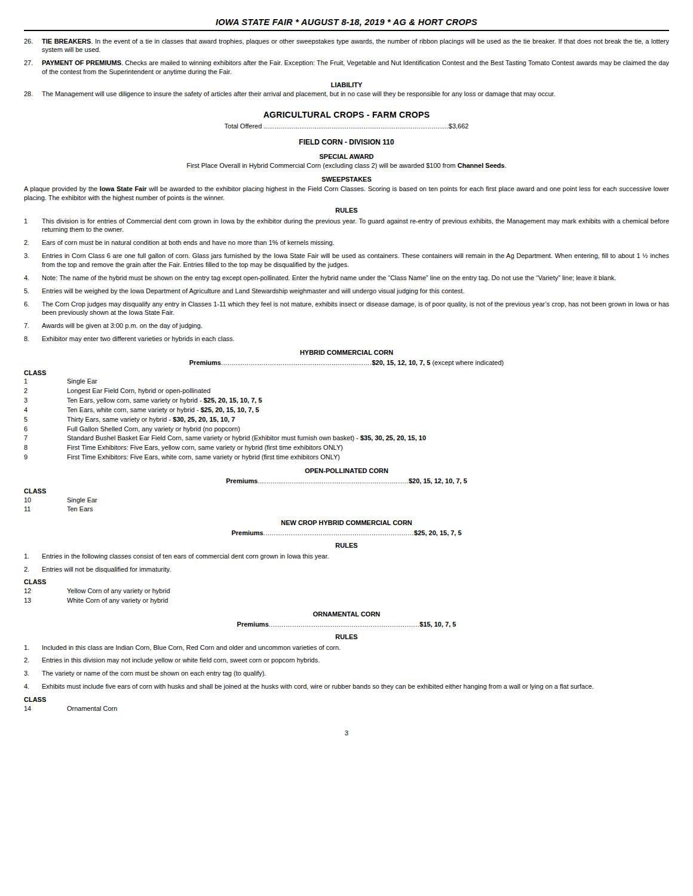IOWA STATE FAIR * AUGUST 8-18, 2019 * AG & HORT CROPS
26. TIE BREAKERS. In the event of a tie in classes that award trophies, plaques or other sweepstakes type awards, the number of ribbon placings will be used as the tie breaker. If that does not break the tie, a lottery system will be used.
27. PAYMENT OF PREMIUMS. Checks are mailed to winning exhibitors after the Fair. Exception: The Fruit, Vegetable and Nut Identification Contest and the Best Tasting Tomato Contest awards may be claimed the day of the contest from the Superintendent or anytime during the Fair.
LIABILITY
28. The Management will use diligence to insure the safety of articles after their arrival and placement, but in no case will they be responsible for any loss or damage that may occur.
AGRICULTURAL CROPS - FARM CROPS
Total Offered .......................................................................................$3,662
FIELD CORN - DIVISION 110
SPECIAL AWARD
First Place Overall in Hybrid Commercial Corn (excluding class 2) will be awarded $100 from Channel Seeds.
SWEEPSTAKES
A plaque provided by the Iowa State Fair will be awarded to the exhibitor placing highest in the Field Corn Classes. Scoring is based on ten points for each first place award and one point less for each successive lower placing. The exhibitor with the highest number of points is the winner.
RULES
1 This division is for entries of Commercial dent corn grown in Iowa by the exhibitor during the previous year. To guard against re-entry of previous exhibits, the Management may mark exhibits with a chemical before returning them to the owner.
2. Ears of corn must be in natural condition at both ends and have no more than 1% of kernels missing.
3. Entries in Corn Class 6 are one full gallon of corn. Glass jars furnished by the Iowa State Fair will be used as containers. These containers will remain in the Ag Department. When entering, fill to about 1 ½ inches from the top and remove the grain after the Fair. Entries filled to the top may be disqualified by the judges.
4. Note: The name of the hybrid must be shown on the entry tag except open-pollinated. Enter the hybrid name under the “Class Name” line on the entry tag. Do not use the “Variety” line; leave it blank.
5. Entries will be weighed by the Iowa Department of Agriculture and Land Stewardship weighmaster and will undergo visual judging for this contest.
6. The Corn Crop judges may disqualify any entry in Classes 1-11 which they feel is not mature, exhibits insect or disease damage, is of poor quality, is not of the previous year’s crop, has not been grown in Iowa or has been previously shown at the Iowa State Fair.
7. Awards will be given at 3:00 p.m. on the day of judging.
8. Exhibitor may enter two different varieties or hybrids in each class.
HYBRID COMMERCIAL CORN
Premiums.......................................................................$20, 15, 12, 10, 7, 5 (except where indicated)
CLASS
1 Single Ear
2 Longest Ear Field Corn, hybrid or open-pollinated
3 Ten Ears, yellow corn, same variety or hybrid - $25, 20, 15, 10, 7, 5
4 Ten Ears, white corn, same variety or hybrid - $25, 20, 15, 10, 7, 5
5 Thirty Ears, same variety or hybrid - $30, 25, 20, 15, 10, 7
6 Full Gallon Shelled Corn, any variety or hybrid (no popcorn)
7 Standard Bushel Basket Ear Field Corn, same variety or hybrid (Exhibitor must furnish own basket) - $35, 30, 25, 20, 15, 10
8 First Time Exhibitors: Five Ears, yellow corn, same variety or hybrid (first time exhibitors ONLY)
9 First Time Exhibitors: Five Ears, white corn, same variety or hybrid (first time exhibitors ONLY)
OPEN-POLLINATED CORN
Premiums.......................................................................$20, 15, 12, 10, 7, 5
CLASS
10 Single Ear
11 Ten Ears
NEW CROP HYBRID COMMERCIAL CORN
Premiums.......................................................................$25, 20, 15, 7, 5
RULES
1. Entries in the following classes consist of ten ears of commercial dent corn grown in Iowa this year.
2. Entries will not be disqualified for immaturity.
CLASS
12 Yellow Corn of any variety or hybrid
13 White Corn of any variety or hybrid
ORNAMENTAL CORN
Premiums.......................................................................$15, 10, 7, 5
RULES
1. Included in this class are Indian Corn, Blue Corn, Red Corn and older and uncommon varieties of corn.
2. Entries in this division may not include yellow or white field corn, sweet corn or popcorn hybrids.
3. The variety or name of the corn must be shown on each entry tag (to qualify).
4. Exhibits must include five ears of corn with husks and shall be joined at the husks with cord, wire or rubber bands so they can be exhibited either hanging from a wall or lying on a flat surface.
CLASS
14 Ornamental Corn
3